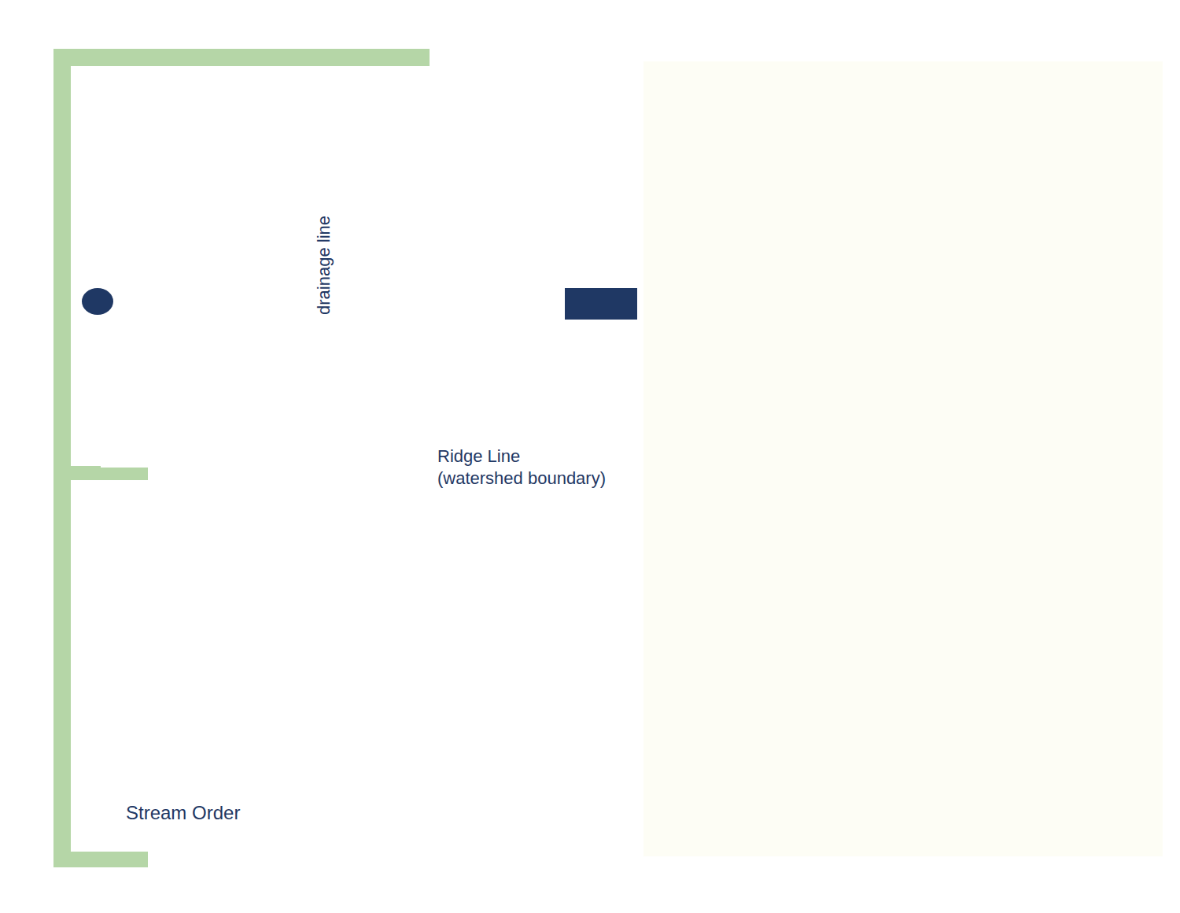drainage line
Ridge Line
(watershed boundary)
Stream Order